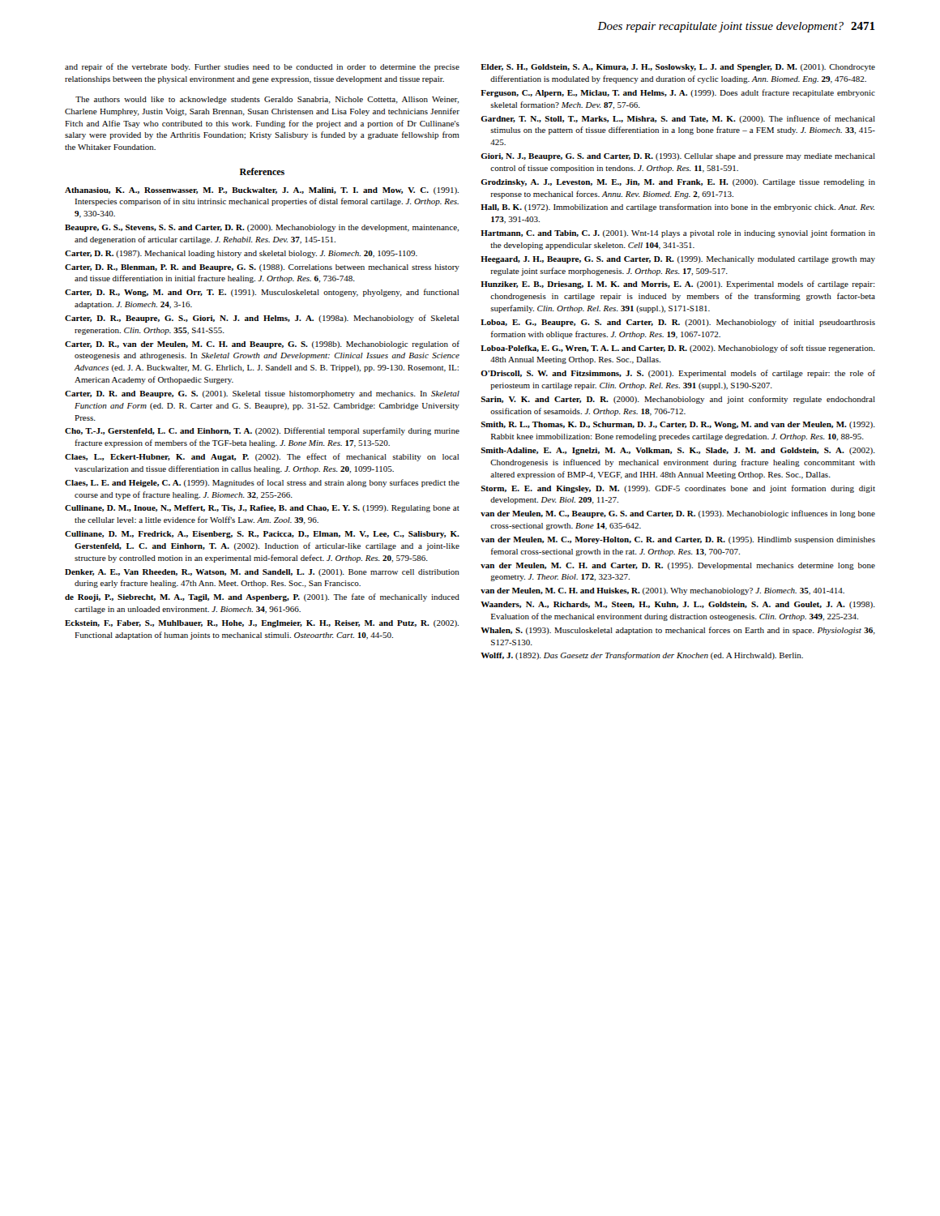Does repair recapitulate joint tissue development?2471
and repair of the vertebrate body. Further studies need to be conducted in order to determine the precise relationships between the physical environment and gene expression, tissue development and tissue repair.
The authors would like to acknowledge students Geraldo Sanabria, Nichole Cottetta, Allison Weiner, Charlene Humphrey, Justin Voigt, Sarah Brennan, Susan Christensen and Lisa Foley and technicians Jennifer Fitch and Alfie Tsay who contributed to this work. Funding for the project and a portion of Dr Cullinane's salary were provided by the Arthritis Foundation; Kristy Salisbury is funded by a graduate fellowship from the Whitaker Foundation.
References
Athanasiou, K. A., Rossenwasser, M. P., Buckwalter, J. A., Malini, T. I. and Mow, V. C. (1991). Interspecies comparison of in situ intrinsic mechanical properties of distal femoral cartilage. J. Orthop. Res. 9, 330-340.
Beaupre, G. S., Stevens, S. S. and Carter, D. R. (2000). Mechanobiology in the development, maintenance, and degeneration of articular cartilage. J. Rehabil. Res. Dev. 37, 145-151.
Carter, D. R. (1987). Mechanical loading history and skeletal biology. J. Biomech. 20, 1095-1109.
Carter, D. R., Blenman, P. R. and Beaupre, G. S. (1988). Correlations between mechanical stress history and tissue differentiation in initial fracture healing. J. Orthop. Res. 6, 736-748.
Carter, D. R., Wong, M. and Orr, T. E. (1991). Musculoskeletal ontogeny, phyolgeny, and functional adaptation. J. Biomech. 24, 3-16.
Carter, D. R., Beaupre, G. S., Giori, N. J. and Helms, J. A. (1998a). Mechanobiology of Skeletal regeneration. Clin. Orthop. 355, S41-S55.
Carter, D. R., van der Meulen, M. C. H. and Beaupre, G. S. (1998b). Mechanobiologic regulation of osteogenesis and athrogenesis. In Skeletal Growth and Development: Clinical Issues and Basic Science Advances (ed. J. A. Buckwalter, M. G. Ehrlich, L. J. Sandell and S. B. Trippel), pp. 99-130. Rosemont, IL: American Academy of Orthopaedic Surgery.
Carter, D. R. and Beaupre, G. S. (2001). Skeletal tissue histomorphometry and mechanics. In Skeletal Function and Form (ed. D. R. Carter and G. S. Beaupre), pp. 31-52. Cambridge: Cambridge University Press.
Cho, T.-J., Gerstenfeld, L. C. and Einhorn, T. A. (2002). Differential temporal superfamily during murine fracture expression of members of the TGF-beta healing. J. Bone Min. Res. 17, 513-520.
Claes, L., Eckert-Hubner, K. and Augat, P. (2002). The effect of mechanical stability on local vascularization and tissue differentiation in callus healing. J. Orthop. Res. 20, 1099-1105.
Claes, L. E. and Heigele, C. A. (1999). Magnitudes of local stress and strain along bony surfaces predict the course and type of fracture healing. J. Biomech. 32, 255-266.
Cullinane, D. M., Inoue, N., Meffert, R., Tis, J., Rafiee, B. and Chao, E. Y. S. (1999). Regulating bone at the cellular level: a little evidence for Wolff's Law. Am. Zool. 39, 96.
Cullinane, D. M., Fredrick, A., Eisenberg, S. R., Pacicca, D., Elman, M. V., Lee, C., Salisbury, K. Gerstenfeld, L. C. and Einhorn, T. A. (2002). Induction of articular-like cartilage and a joint-like structure by controlled motion in an experimental mid-femoral defect. J. Orthop. Res. 20, 579-586.
Denker, A. E., Van Rheeden, R., Watson, M. and Sandell, L. J. (2001). Bone marrow cell distribution during early fracture healing. 47th Ann. Meet. Orthop. Res. Soc., San Francisco.
de Rooji, P., Siebrecht, M. A., Tagil, M. and Aspenberg, P. (2001). The fate of mechanically induced cartilage in an unloaded environment. J. Biomech. 34, 961-966.
Eckstein, F., Faber, S., Muhlbauer, R., Hohe, J., Englmeier, K. H., Reiser, M. and Putz, R. (2002). Functional adaptation of human joints to mechanical stimuli. Osteoarthr. Cart. 10, 44-50.
Elder, S. H., Goldstein, S. A., Kimura, J. H., Soslowsky, L. J. and Spengler, D. M. (2001). Chondrocyte differentiation is modulated by frequency and duration of cyclic loading. Ann. Biomed. Eng. 29, 476-482.
Ferguson, C., Alpern, E., Miclau, T. and Helms, J. A. (1999). Does adult fracture recapitulate embryonic skeletal formation? Mech. Dev. 87, 57-66.
Gardner, T. N., Stoll, T., Marks, L., Mishra, S. and Tate, M. K. (2000). The influence of mechanical stimulus on the pattern of tissue differentiation in a long bone frature – a FEM study. J. Biomech. 33, 415-425.
Giori, N. J., Beaupre, G. S. and Carter, D. R. (1993). Cellular shape and pressure may mediate mechanical control of tissue composition in tendons. J. Orthop. Res. 11, 581-591.
Grodzinsky, A. J., Leveston, M. E., Jin, M. and Frank, E. H. (2000). Cartilage tissue remodeling in response to mechanical forces. Annu. Rev. Biomed. Eng. 2, 691-713.
Hall, B. K. (1972). Immobilization and cartilage transformation into bone in the embryonic chick. Anat. Rev. 173, 391-403.
Hartmann, C. and Tabin, C. J. (2001). Wnt-14 plays a pivotal role in inducing synovial joint formation in the developing appendicular skeleton. Cell 104, 341-351.
Heegaard, J. H., Beaupre, G. S. and Carter, D. R. (1999). Mechanically modulated cartilage growth may regulate joint surface morphogenesis. J. Orthop. Res. 17, 509-517.
Hunziker, E. B., Driesang, I. M. K. and Morris, E. A. (2001). Experimental models of cartilage repair: chondrogenesis in cartilage repair is induced by members of the transforming growth factor-beta superfamily. Clin. Orthop. Rel. Res. 391 (suppl.), S171-S181.
Loboa, E. G., Beaupre, G. S. and Carter, D. R. (2001). Mechanobiology of initial pseudoarthrosis formation with oblique fractures. J. Orthop. Res. 19, 1067-1072.
Loboa-Polefka, E. G., Wren, T. A. L. and Carter, D. R. (2002). Mechanobiology of soft tissue regeneration. 48th Annual Meeting Orthop. Res. Soc., Dallas.
O'Driscoll, S. W. and Fitzsimmons, J. S. (2001). Experimental models of cartilage repair: the role of periosteum in cartilage repair. Clin. Orthop. Rel. Res. 391 (suppl.), S190-S207.
Sarin, V. K. and Carter, D. R. (2000). Mechanobiology and joint conformity regulate endochondral ossification of sesamoids. J. Orthop. Res. 18, 706-712.
Smith, R. L., Thomas, K. D., Schurman, D. J., Carter, D. R., Wong, M. and van der Meulen, M. (1992). Rabbit knee immobilization: Bone remodeling precedes cartilage degredation. J. Orthop. Res. 10, 88-95.
Smith-Adaline, E. A., Ignelzi, M. A., Volkman, S. K., Slade, J. M. and Goldstein, S. A. (2002). Chondrogenesis is influenced by mechanical environment during fracture healing concommitant with altered expression of BMP-4, VEGF, and IHH. 48th Annual Meeting Orthop. Res. Soc., Dallas.
Storm, E. E. and Kingsley, D. M. (1999). GDF-5 coordinates bone and joint formation during digit development. Dev. Biol. 209, 11-27.
van der Meulen, M. C., Beaupre, G. S. and Carter, D. R. (1993). Mechanobiologic influences in long bone cross-sectional growth. Bone 14, 635-642.
van der Meulen, M. C., Morey-Holton, C. R. and Carter, D. R. (1995). Hindlimb suspension diminishes femoral cross-sectional growth in the rat. J. Orthop. Res. 13, 700-707.
van der Meulen, M. C. H. and Carter, D. R. (1995). Developmental mechanics determine long bone geometry. J. Theor. Biol. 172, 323-327.
van der Meulen, M. C. H. and Huiskes, R. (2001). Why mechanobiology? J. Biomech. 35, 401-414.
Waanders, N. A., Richards, M., Steen, H., Kuhn, J. L., Goldstein, S. A. and Goulet, J. A. (1998). Evaluation of the mechanical environment during distraction osteogenesis. Clin. Orthop. 349, 225-234.
Whalen, S. (1993). Musculoskeletal adaptation to mechanical forces on Earth and in space. Physiologist 36, S127-S130.
Wolff, J. (1892). Das Gaesetz der Transformation der Knochen (ed. A Hirchwald). Berlin.